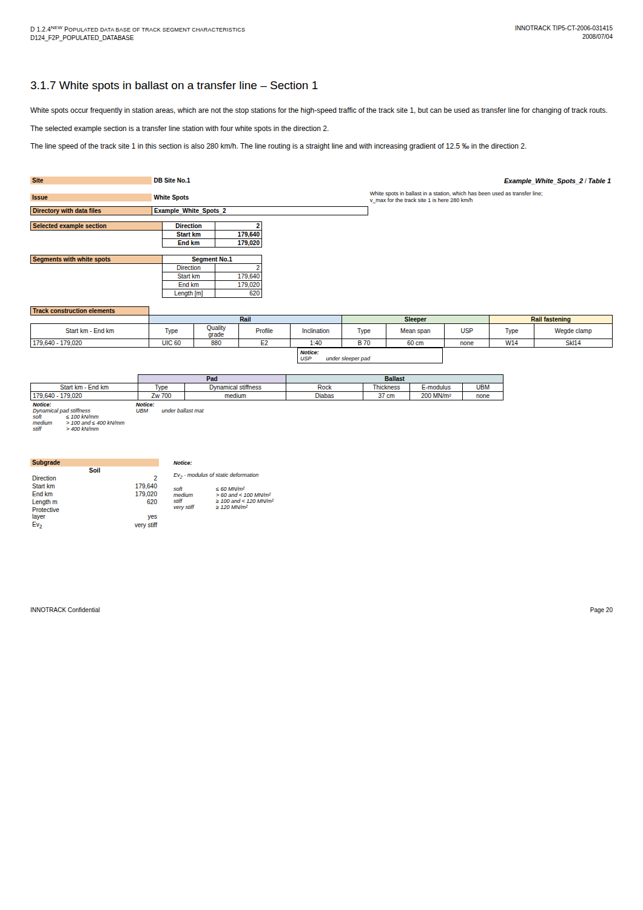D 1.2.4NEW POPULATED DATA BASE OF TRACK SEGMENT CHARACTERISTICS
D124_F2P_POPULATED_DATABASE
INNOTRACK TIP5-CT-2006-031415
2008/07/04
3.1.7 White spots in ballast on a transfer line – Section 1
White spots occur frequently in station areas, which are not the stop stations for the high-speed traffic of the track site 1, but can be used as transfer line for changing of track routs.
The selected example section is a transfer line station with four white spots in the direction 2.
The line speed of the track site 1 in this section is also 280 km/h. The line routing is a straight line and with increasing gradient of 12.5 ‰ in the direction 2.
| / Site / DB Site No.1 / | Example_White_Spots_2 / Table 1 |
| / Issue / White Spots / | / White spots in ballast in a station, which has been used as transfer line; v_max for the track site 1 is here 280 km/h / |
| Directory with data files | Example_White_Spots_2 |
| Selected example section | Direction | 2 |
| | Start km | 179,640 |
| | End km | 179,020 |
| Segments with white spots | Segment No.1 |
| | Direction | 2 |
| | Start km | 179,640 |
| | End km | 179,020 |
| | Length [m] | 620 |
| Track construction elements | | | | | | | | | |
| | Rail | Sleeper | Rail fastening |
| Start km - End km | Type | Quality grade | Profile | Inclination | Type | Mean span | USP | Type | Wegde clamp |
| 179,640 - 179,020 | UIC 60 | 880 | E2 | 1:40 | B 70 | 60 cm | none | W14 | Skl14 |
| Notice: USP under sleeper pad |
| | Pad | Ballast |
| Start km - End km | Type | Dynamical stiffness | Rock | Thickness | E-modulus | UBM |
| 179,640 - 179,020 | Zw 700 | medium | Diabas | 37 cm | 200 MN/m² | none |
| / Notice: Dynamical pad stiffness soft ≤ 100 kN/mm medium > 100 and ≤ 400 kN/mm stiff > 400 kN/mm / | / Notice: UBM under ballast mat / |
| / Subgrade / / Soil / / Direction / 2 / / Start km / 179,640 / / End km / 179,020 / / Length m / 620 / / Protective layer / yes / / Ev 2 / very stiff / | / Notice: Ev 2 - modulus of static deformation soft ≤ 60 MN/m² medium > 60 and < 100 MN/m² stiff ≥ 100 and < 120 MN/m² very stiff ≥ 120 MN/m² / |
INNOTRACK Confidential
Page 20